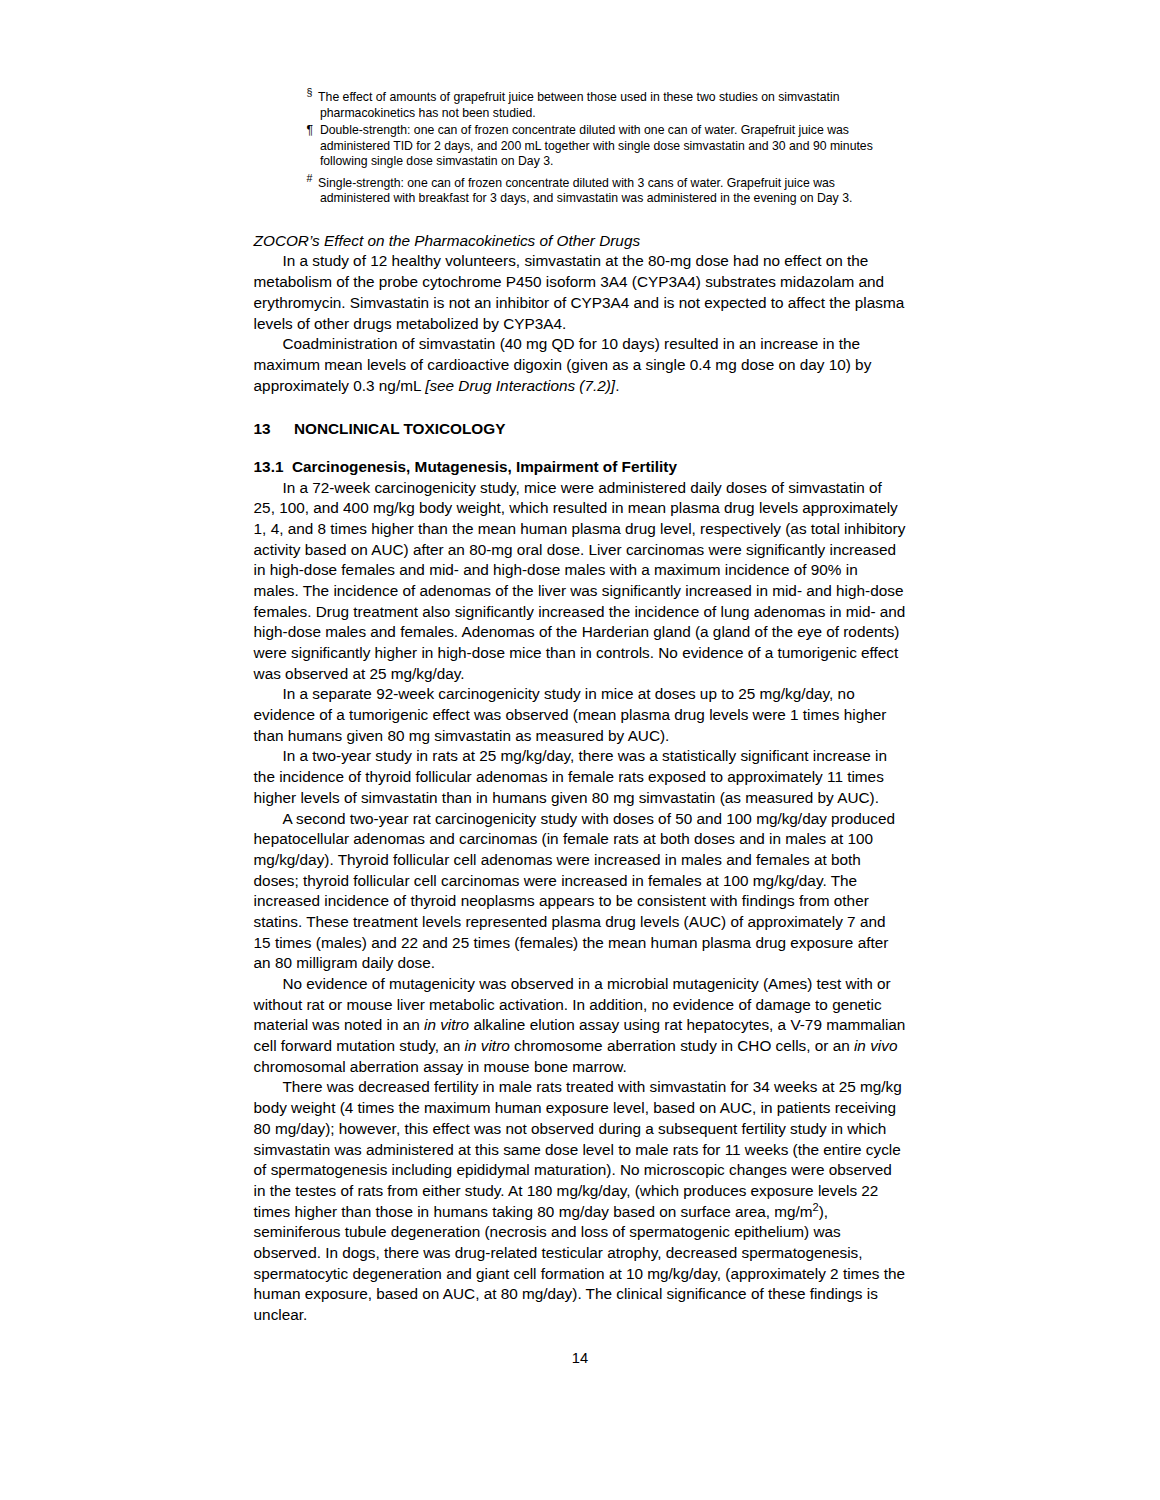§The effect of amounts of grapefruit juice between those used in these two studies on simvastatin pharmacokinetics has not been studied.
¶Double-strength: one can of frozen concentrate diluted with one can of water. Grapefruit juice was administered TID for 2 days, and 200 mL together with single dose simvastatin and 30 and 90 minutes following single dose simvastatin on Day 3.
#Single-strength: one can of frozen concentrate diluted with 3 cans of water. Grapefruit juice was administered with breakfast for 3 days, and simvastatin was administered in the evening on Day 3.
ZOCOR’s Effect on the Pharmacokinetics of Other Drugs
In a study of 12 healthy volunteers, simvastatin at the 80-mg dose had no effect on the metabolism of the probe cytochrome P450 isoform 3A4 (CYP3A4) substrates midazolam and erythromycin. Simvastatin is not an inhibitor of CYP3A4 and is not expected to affect the plasma levels of other drugs metabolized by CYP3A4.
Coadministration of simvastatin (40 mg QD for 10 days) resulted in an increase in the maximum mean levels of cardioactive digoxin (given as a single 0.4 mg dose on day 10) by approximately 0.3 ng/mL [see Drug Interactions (7.2)].
13 NONCLINICAL TOXICOLOGY
13.1 Carcinogenesis, Mutagenesis, Impairment of Fertility
In a 72-week carcinogenicity study, mice were administered daily doses of simvastatin of 25, 100, and 400 mg/kg body weight, which resulted in mean plasma drug levels approximately 1, 4, and 8 times higher than the mean human plasma drug level, respectively (as total inhibitory activity based on AUC) after an 80-mg oral dose. Liver carcinomas were significantly increased in high-dose females and mid- and high-dose males with a maximum incidence of 90% in males. The incidence of adenomas of the liver was significantly increased in mid- and high-dose females. Drug treatment also significantly increased the incidence of lung adenomas in mid- and high-dose males and females. Adenomas of the Harderian gland (a gland of the eye of rodents) were significantly higher in high-dose mice than in controls. No evidence of a tumorigenic effect was observed at 25 mg/kg/day.
In a separate 92-week carcinogenicity study in mice at doses up to 25 mg/kg/day, no evidence of a tumorigenic effect was observed (mean plasma drug levels were 1 times higher than humans given 80 mg simvastatin as measured by AUC).
In a two-year study in rats at 25 mg/kg/day, there was a statistically significant increase in the incidence of thyroid follicular adenomas in female rats exposed to approximately 11 times higher levels of simvastatin than in humans given 80 mg simvastatin (as measured by AUC).
A second two-year rat carcinogenicity study with doses of 50 and 100 mg/kg/day produced hepatocellular adenomas and carcinomas (in female rats at both doses and in males at 100 mg/kg/day). Thyroid follicular cell adenomas were increased in males and females at both doses; thyroid follicular cell carcinomas were increased in females at 100 mg/kg/day. The increased incidence of thyroid neoplasms appears to be consistent with findings from other statins. These treatment levels represented plasma drug levels (AUC) of approximately 7 and 15 times (males) and 22 and 25 times (females) the mean human plasma drug exposure after an 80 milligram daily dose.
No evidence of mutagenicity was observed in a microbial mutagenicity (Ames) test with or without rat or mouse liver metabolic activation. In addition, no evidence of damage to genetic material was noted in an in vitro alkaline elution assay using rat hepatocytes, a V-79 mammalian cell forward mutation study, an in vitro chromosome aberration study in CHO cells, or an in vivo chromosomal aberration assay in mouse bone marrow.
There was decreased fertility in male rats treated with simvastatin for 34 weeks at 25 mg/kg body weight (4 times the maximum human exposure level, based on AUC, in patients receiving 80 mg/day); however, this effect was not observed during a subsequent fertility study in which simvastatin was administered at this same dose level to male rats for 11 weeks (the entire cycle of spermatogenesis including epididymal maturation). No microscopic changes were observed in the testes of rats from either study. At 180 mg/kg/day, (which produces exposure levels 22 times higher than those in humans taking 80 mg/day based on surface area, mg/m2), seminiferous tubule degeneration (necrosis and loss of spermatogenic epithelium) was observed. In dogs, there was drug-related testicular atrophy, decreased spermatogenesis, spermatocytic degeneration and giant cell formation at 10 mg/kg/day, (approximately 2 times the human exposure, based on AUC, at 80 mg/day). The clinical significance of these findings is unclear.
14